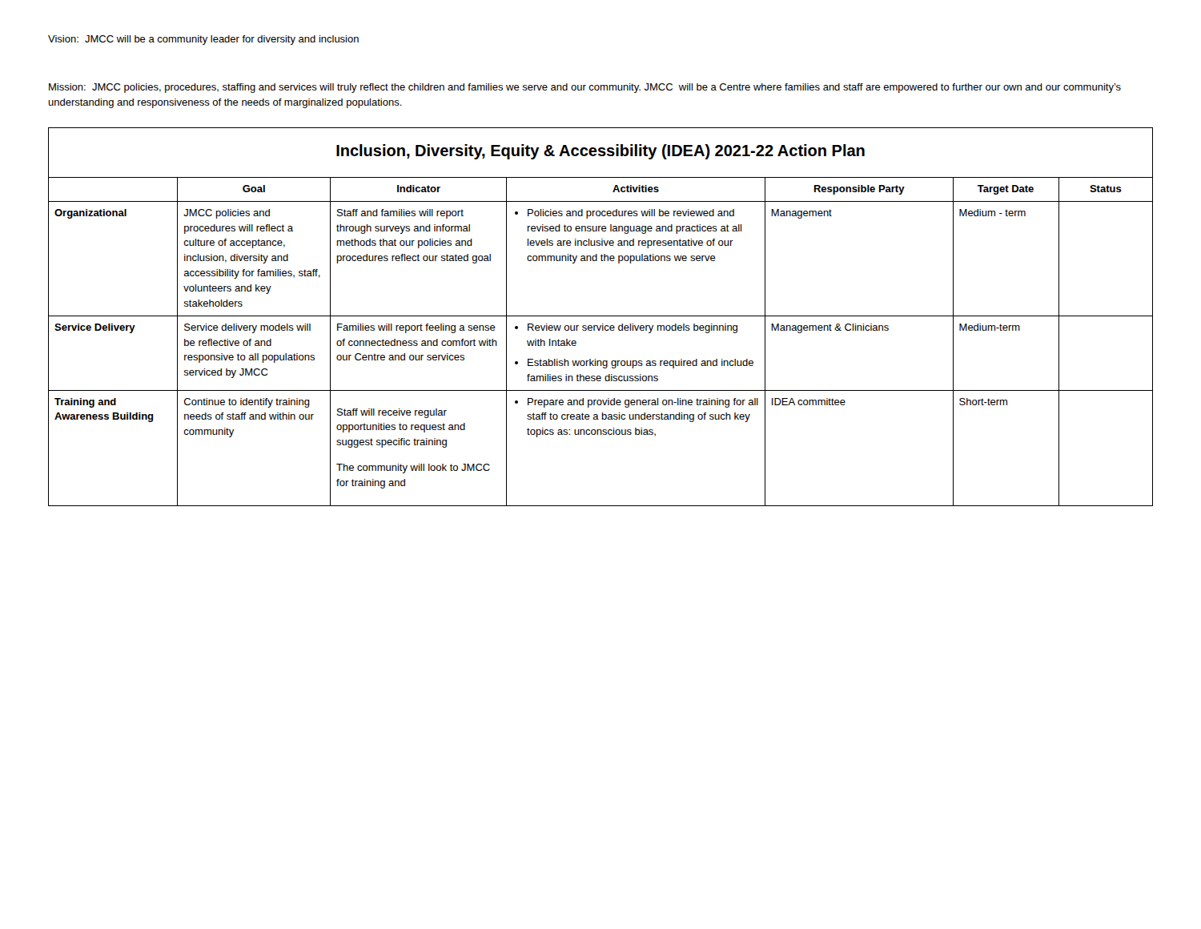Vision: JMCC will be a community leader for diversity and inclusion
Mission: JMCC policies, procedures, staffing and services will truly reflect the children and families we serve and our community. JMCC will be a Centre where families and staff are empowered to further our own and our community’s understanding and responsiveness of the needs of marginalized populations.
Inclusion, Diversity, Equity & Accessibility (IDEA) 2021-22 Action Plan
| | Goal | Indicator | Activities | Responsible Party | Target Date | Status |
| --- | --- | --- | --- | --- | --- | --- |
| Organizational | JMCC policies and procedures will reflect a culture of acceptance, inclusion, diversity and accessibility for families, staff, volunteers and key stakeholders | Staff and families will report through surveys and informal methods that our policies and procedures reflect our stated goal | Policies and procedures will be reviewed and revised to ensure language and practices at all levels are inclusive and representative of our community and the populations we serve | Management | Medium - term | |
| Service Delivery | Service delivery models will be reflective of and responsive to all populations serviced by JMCC | Families will report feeling a sense of connectedness and comfort with our Centre and our services | Review our service delivery models beginning with Intake Establish working groups as required and include families in these discussions | Management & Clinicians | Medium-term | |
| Training and Awareness Building | Continue to identify training needs of staff and within our community | Staff will receive regular opportunities to request and suggest specific training The community will look to JMCC for training and | Prepare and provide general on-line training for all staff to create a basic understanding of such key topics as: unconscious bias, | IDEA committee | Short-term | |